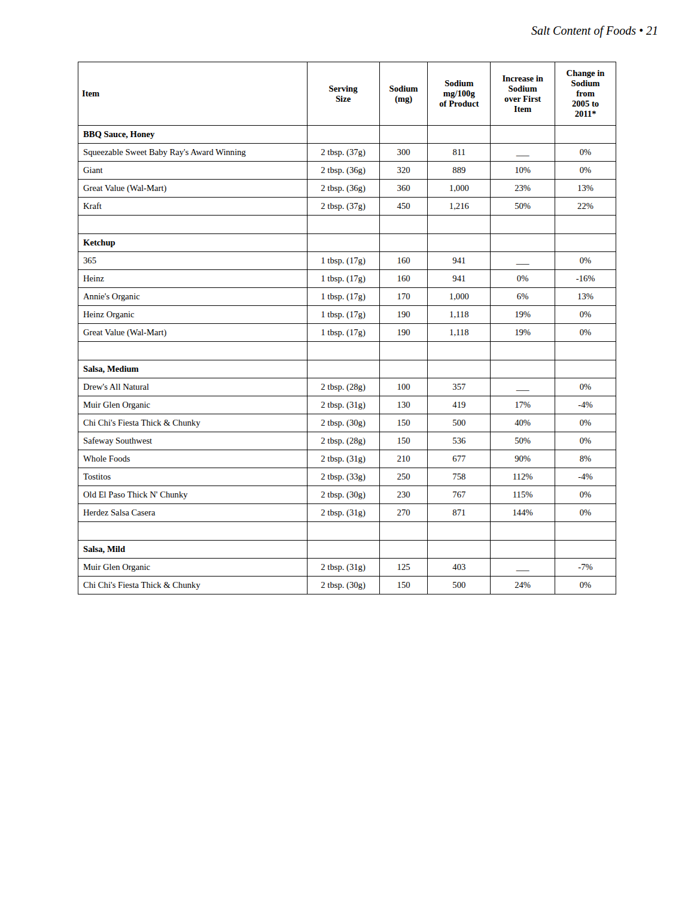Salt Content of Foods • 21
| Item | Serving Size | Sodium (mg) | Sodium mg/100g of Product | Increase in Sodium over First Item | Change in Sodium from 2005 to 2011* |
| --- | --- | --- | --- | --- | --- |
| BBQ Sauce, Honey | | | | | |
| Squeezable Sweet Baby Ray's Award Winning | 2 tbsp. (37g) | 300 | 811 | ___ | 0% |
| Giant | 2 tbsp. (36g) | 320 | 889 | 10% | 0% |
| Great Value (Wal-Mart) | 2 tbsp. (36g) | 360 | 1,000 | 23% | 13% |
| Kraft | 2 tbsp. (37g) | 450 | 1,216 | 50% | 22% |
| Ketchup | | | | | |
| 365 | 1 tbsp. (17g) | 160 | 941 | ___ | 0% |
| Heinz | 1 tbsp. (17g) | 160 | 941 | 0% | -16% |
| Annie's Organic | 1 tbsp. (17g) | 170 | 1,000 | 6% | 13% |
| Heinz Organic | 1 tbsp. (17g) | 190 | 1,118 | 19% | 0% |
| Great Value (Wal-Mart) | 1 tbsp. (17g) | 190 | 1,118 | 19% | 0% |
| Salsa, Medium | | | | | |
| Drew's All Natural | 2 tbsp. (28g) | 100 | 357 | ___ | 0% |
| Muir Glen Organic | 2 tbsp. (31g) | 130 | 419 | 17% | -4% |
| Chi Chi's Fiesta Thick & Chunky | 2 tbsp. (30g) | 150 | 500 | 40% | 0% |
| Safeway Southwest | 2 tbsp. (28g) | 150 | 536 | 50% | 0% |
| Whole Foods | 2 tbsp. (31g) | 210 | 677 | 90% | 8% |
| Tostitos | 2 tbsp. (33g) | 250 | 758 | 112% | -4% |
| Old El Paso Thick N' Chunky | 2 tbsp. (30g) | 230 | 767 | 115% | 0% |
| Herdez Salsa Casera | 2 tbsp. (31g) | 270 | 871 | 144% | 0% |
| Salsa, Mild | | | | | |
| Muir Glen Organic | 2 tbsp. (31g) | 125 | 403 | ___ | -7% |
| Chi Chi's Fiesta Thick & Chunky | 2 tbsp. (30g) | 150 | 500 | 24% | 0% |